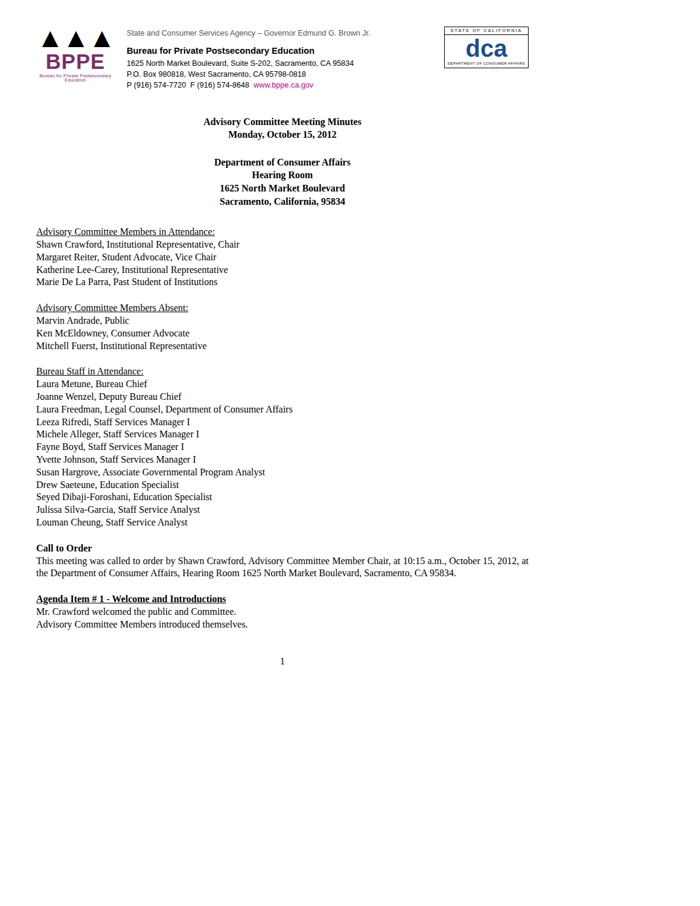▲▲▲
BPPE
Bureau for Private Postsecondary Education
State and Consumer Services Agency – Governor Edmund G. Brown Jr.
Bureau for Private Postsecondary Education
1625 North Market Boulevard, Suite S-202, Sacramento, CA 95834
P.O. Box 980818, West Sacramento, CA 95798-0818
P (916) 574-7720 F (916) 574-8648 www.bppe.ca.gov
STATE OF CALIFORNIA
dca
DEPARTMENT OF CONSUMER AFFAIRS
Advisory Committee Meeting Minutes
Monday, October 15, 2012
Department of Consumer Affairs
Hearing Room
1625 North Market Boulevard
Sacramento, California, 95834
Advisory Committee Members in Attendance:
Shawn Crawford, Institutional Representative, Chair
Margaret Reiter, Student Advocate, Vice Chair
Katherine Lee-Carey, Institutional Representative
Marie De La Parra, Past Student of Institutions
Advisory Committee Members Absent:
Marvin Andrade, Public
Ken McEldowney, Consumer Advocate
Mitchell Fuerst, Institutional Representative
Bureau Staff in Attendance:
Laura Metune, Bureau Chief
Joanne Wenzel, Deputy Bureau Chief
Laura Freedman, Legal Counsel, Department of Consumer Affairs
Leeza Rifredi, Staff Services Manager I
Michele Alleger, Staff Services Manager I
Fayne Boyd, Staff Services Manager I
Yvette Johnson, Staff Services Manager I
Susan Hargrove, Associate Governmental Program Analyst
Drew Saeteune, Education Specialist
Seyed Dibaji-Foroshani, Education Specialist
Julissa Silva-Garcia, Staff Service Analyst
Louman Cheung, Staff Service Analyst
Call to Order
This meeting was called to order by Shawn Crawford, Advisory Committee Member Chair, at 10:15 a.m., October 15, 2012, at the Department of Consumer Affairs, Hearing Room 1625 North Market Boulevard, Sacramento, CA 95834.
Agenda Item # 1 - Welcome and Introductions
Mr. Crawford welcomed the public and Committee.
Advisory Committee Members introduced themselves.
1